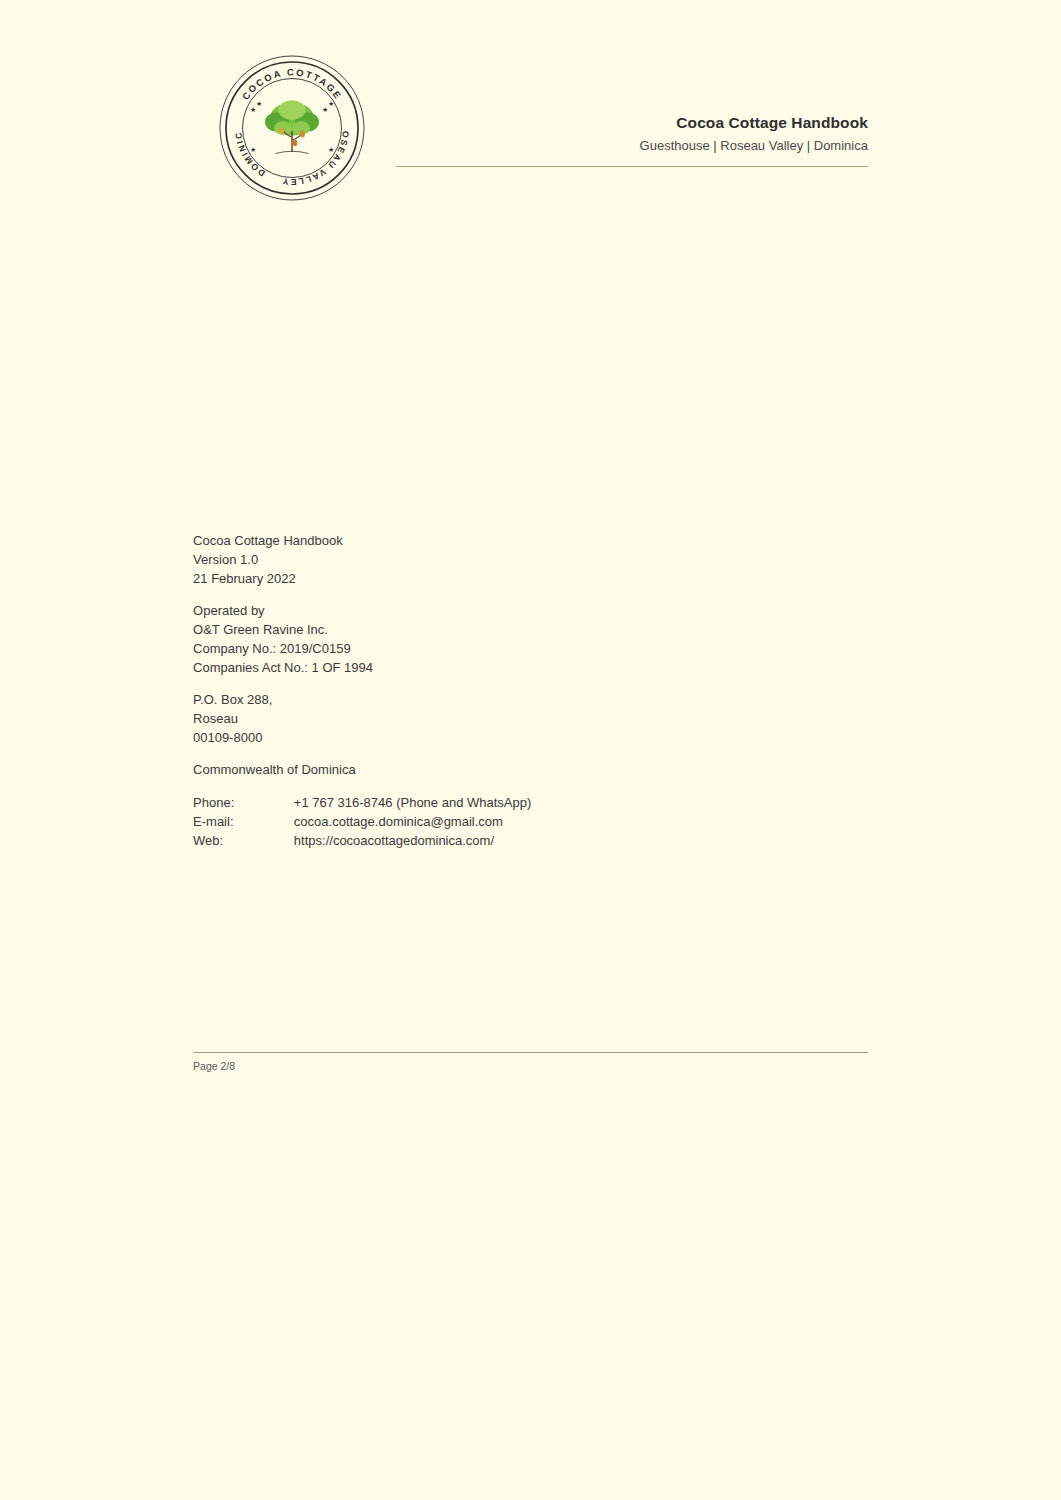COCOA COTTAGE ROSEAU VALLEY DOMINICA ★ ★ ★ ★ ★ ★
Cocoa Cottage Handbook
Guesthouse | Roseau Valley | Dominica
Cocoa Cottage Handbook
Version 1.0
21 February 2022
Operated by
O&T Green Ravine Inc.
Company No.: 2019/C0159
Companies Act No.: 1 OF 1994
P.O. Box 288,
Roseau
00109-8000
Commonwealth of Dominica
Phone:
+1 767 316-8746 (Phone and WhatsApp)
E-mail:
cocoa.cottage.dominica@gmail.com
Web:
https://cocoacottagedominica.com/
Page 2/8